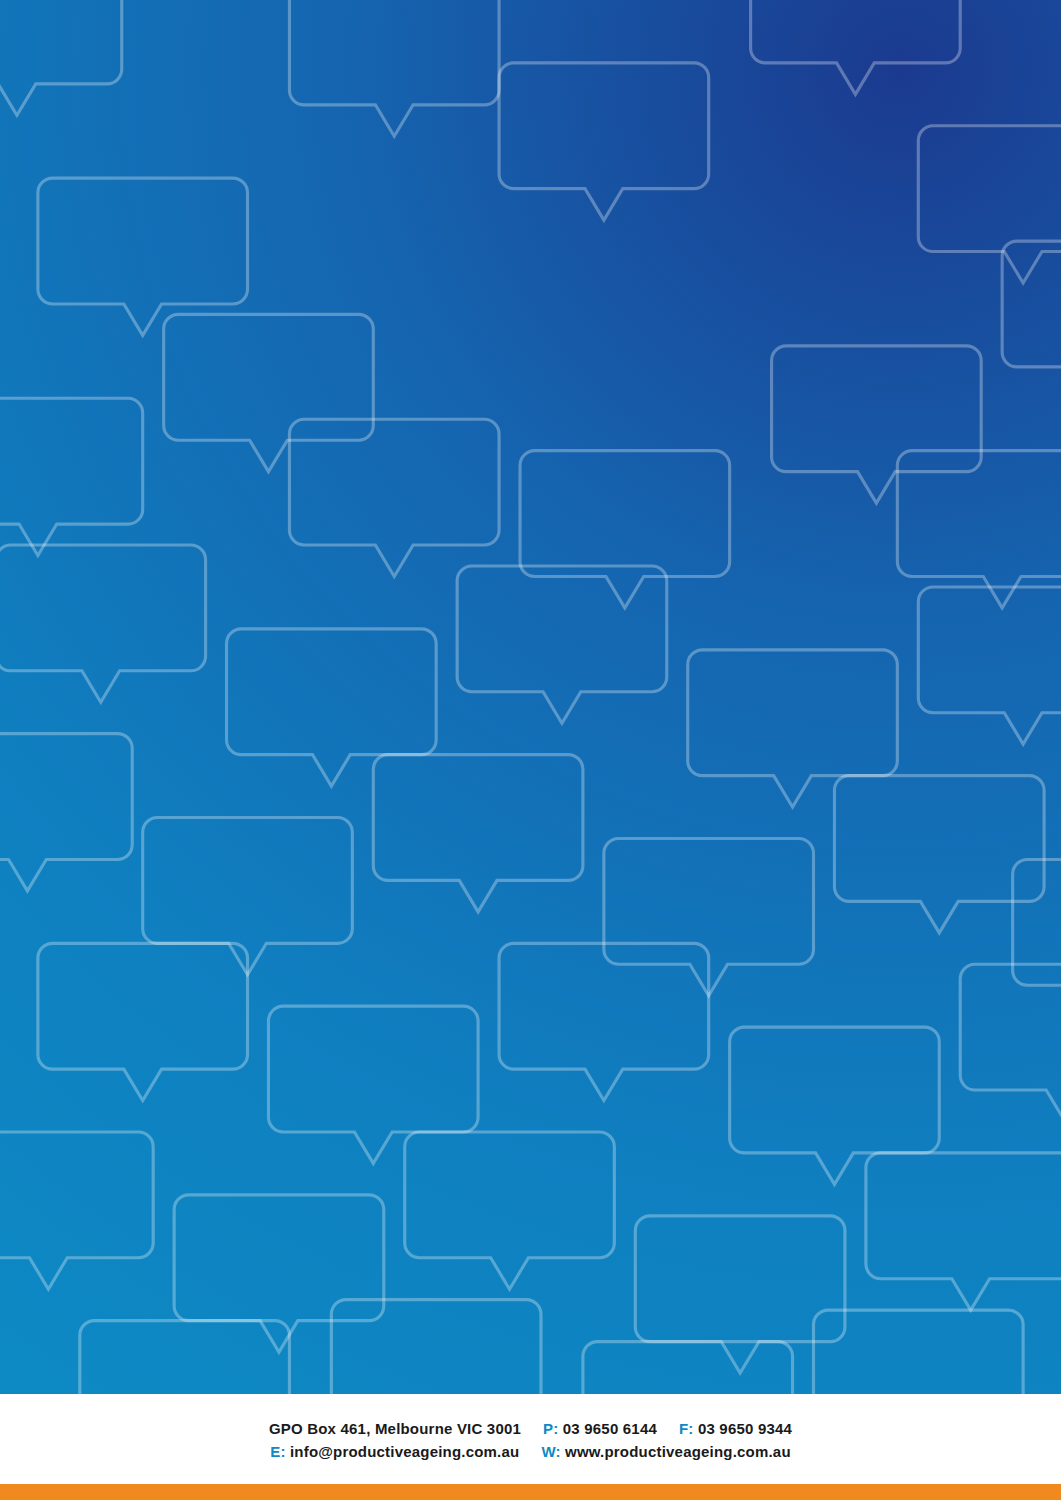GPO Box 461, Melbourne VIC 3001 P: 03 9650 6144 F: 03 9650 9344
E: info@productiveageing.com.au W: www.productiveageing.com.au